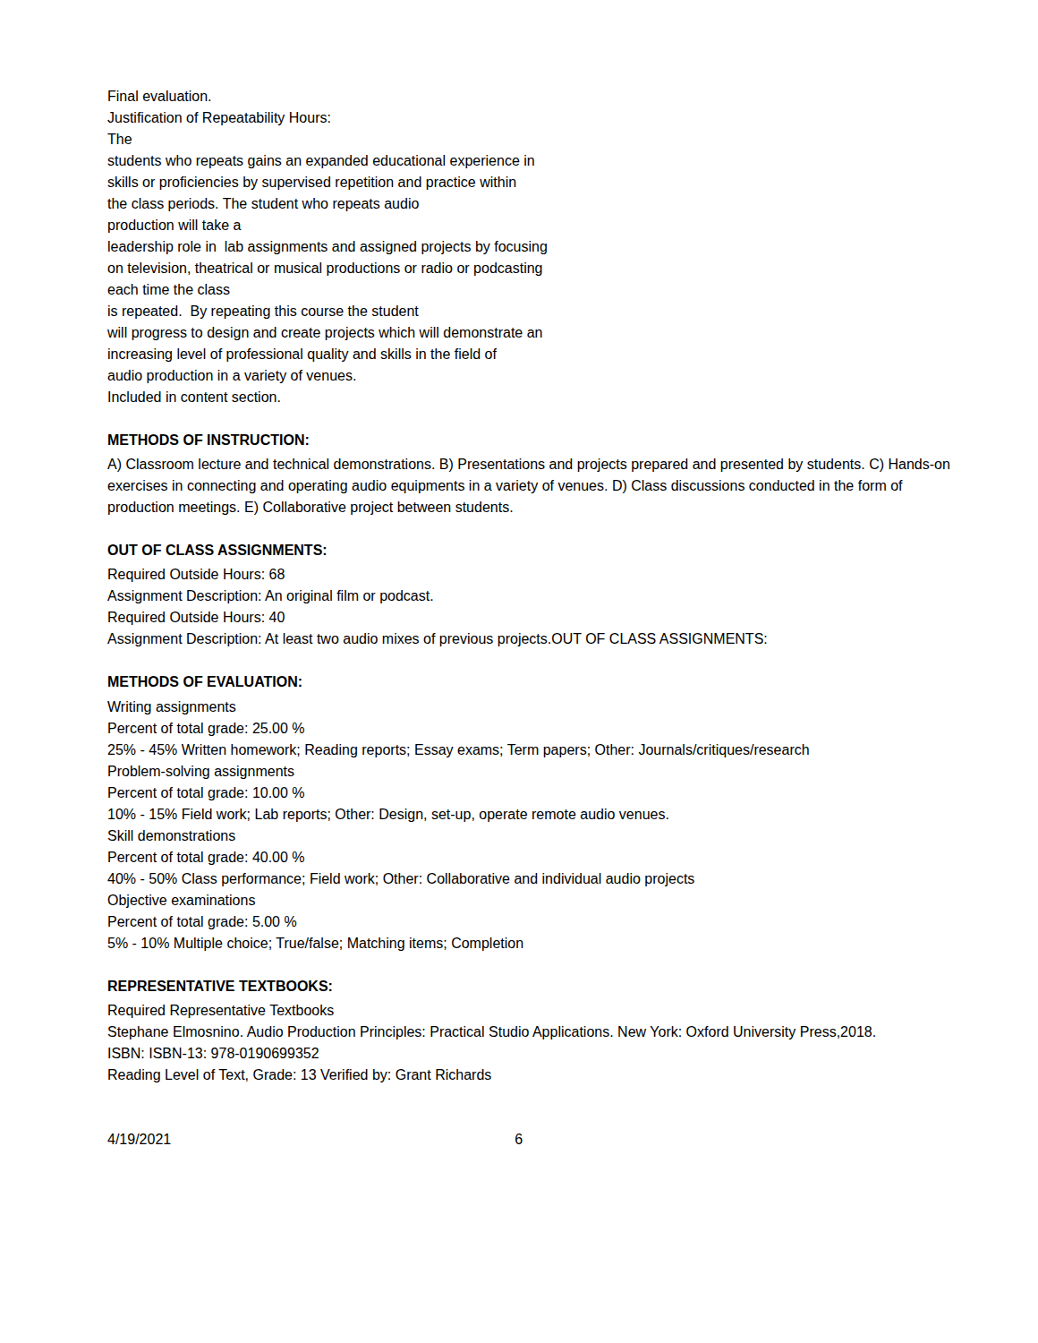Final evaluation.
Justification of Repeatability Hours:
The
students who repeats gains an expanded educational experience in
skills or proficiencies by supervised repetition and practice within
the class periods. The student who repeats audio
production will take a
leadership role in lab assignments and assigned projects by focusing
on television, theatrical or musical productions or radio or podcasting
each time the class
is repeated. By repeating this course the student
will progress to design and create projects which will demonstrate an
increasing level of professional quality and skills in the field of
audio production in a variety of venues.
Included in content section.
METHODS OF INSTRUCTION:
A) Classroom lecture and technical demonstrations. B) Presentations and projects prepared and presented by students. C) Hands-on exercises in connecting and operating audio equipments in a variety of venues. D) Class discussions conducted in the form of production meetings. E) Collaborative project between students.
OUT OF CLASS ASSIGNMENTS:
Required Outside Hours: 68
Assignment Description: An original film or podcast.
Required Outside Hours: 40
Assignment Description: At least two audio mixes of previous projects.OUT OF CLASS ASSIGNMENTS:
METHODS OF EVALUATION:
Writing assignments
Percent of total grade: 25.00 %
25% - 45% Written homework; Reading reports; Essay exams; Term papers; Other: Journals/critiques/research
Problem-solving assignments
Percent of total grade: 10.00 %
10% - 15% Field work; Lab reports; Other: Design, set-up, operate remote audio venues.
Skill demonstrations
Percent of total grade: 40.00 %
40% - 50% Class performance; Field work; Other: Collaborative and individual audio projects
Objective examinations
Percent of total grade: 5.00 %
5% - 10% Multiple choice; True/false; Matching items; Completion
REPRESENTATIVE TEXTBOOKS:
Required Representative Textbooks
Stephane Elmosnino. Audio Production Principles: Practical Studio Applications. New York: Oxford University Press,2018.
ISBN: ISBN-13: 978-0190699352
Reading Level of Text, Grade: 13 Verified by: Grant Richards
4/19/2021 6